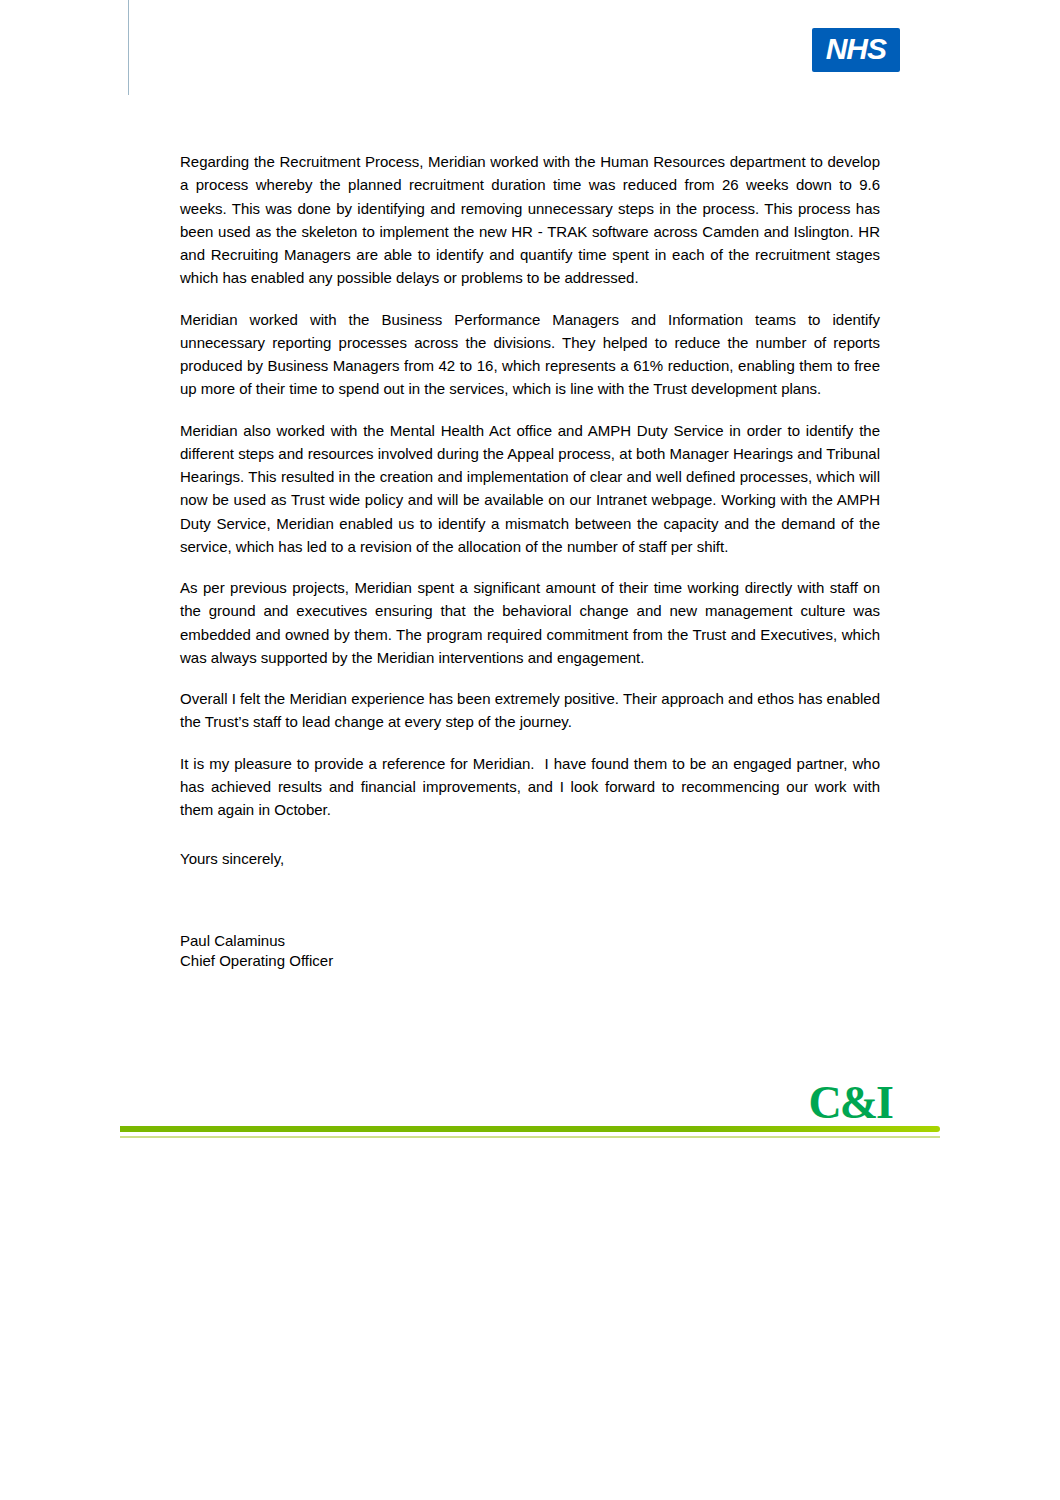NHS
Regarding the Recruitment Process, Meridian worked with the Human Resources department to develop a process whereby the planned recruitment duration time was reduced from 26 weeks down to 9.6 weeks. This was done by identifying and removing unnecessary steps in the process. This process has been used as the skeleton to implement the new HR - TRAK software across Camden and Islington. HR and Recruiting Managers are able to identify and quantify time spent in each of the recruitment stages which has enabled any possible delays or problems to be addressed.
Meridian worked with the Business Performance Managers and Information teams to identify unnecessary reporting processes across the divisions. They helped to reduce the number of reports produced by Business Managers from 42 to 16, which represents a 61% reduction, enabling them to free up more of their time to spend out in the services, which is line with the Trust development plans.
Meridian also worked with the Mental Health Act office and AMPH Duty Service in order to identify the different steps and resources involved during the Appeal process, at both Manager Hearings and Tribunal Hearings. This resulted in the creation and implementation of clear and well defined processes, which will now be used as Trust wide policy and will be available on our Intranet webpage. Working with the AMPH Duty Service, Meridian enabled us to identify a mismatch between the capacity and the demand of the service, which has led to a revision of the allocation of the number of staff per shift.
As per previous projects, Meridian spent a significant amount of their time working directly with staff on the ground and executives ensuring that the behavioral change and new management culture was embedded and owned by them. The program required commitment from the Trust and Executives, which was always supported by the Meridian interventions and engagement.
Overall I felt the Meridian experience has been extremely positive. Their approach and ethos has enabled the Trust’s staff to lead change at every step of the journey.
It is my pleasure to provide a reference for Meridian. I have found them to be an engaged partner, who has achieved results and financial improvements, and I look forward to recommencing our work with them again in October.
Yours sincerely,
Paul Calaminus
Chief Operating Officer
C&I